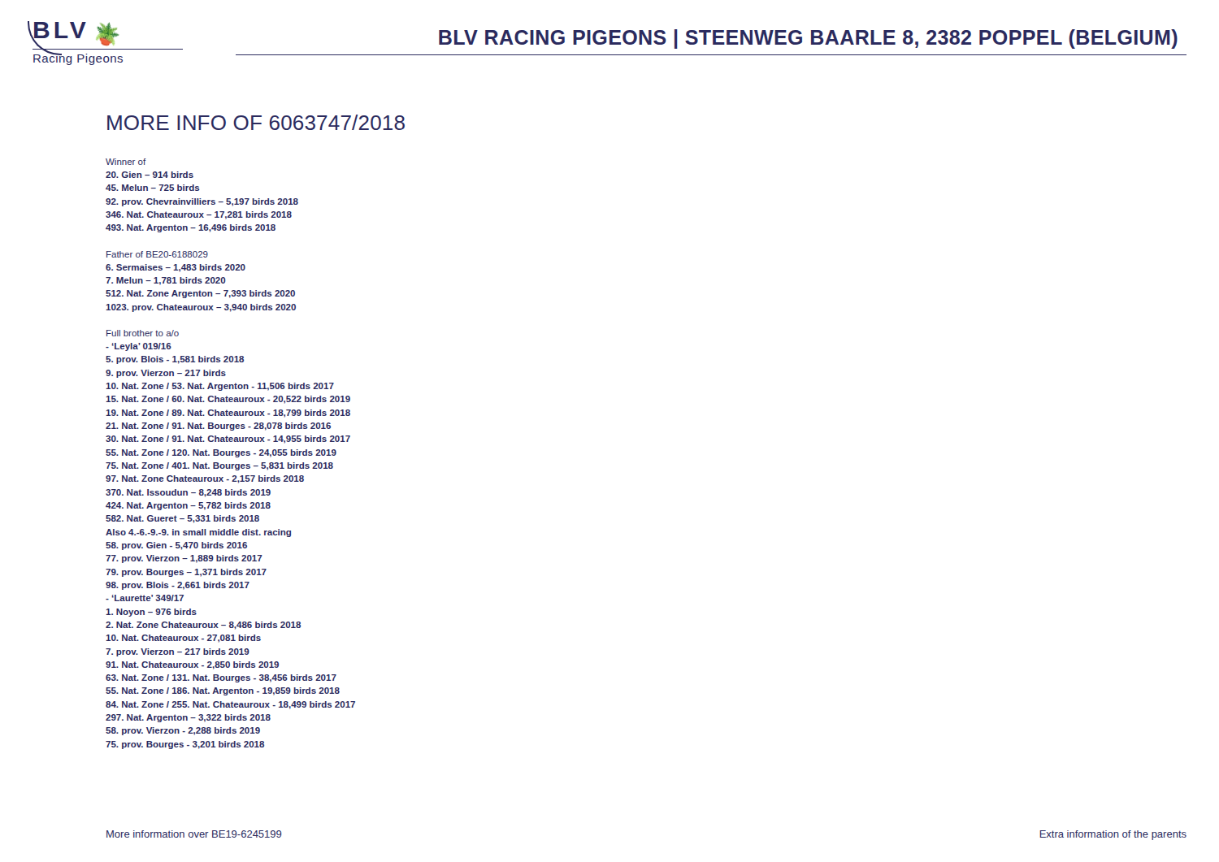BLV🪴
Racing Pigeons
BLV Racing Pigeons | Steenweg Baarle 8, 2382 Poppel (Belgium)
MORE INFO OF 6063747/2018
Winner of
20. Gien – 914 birds
45. Melun – 725 birds
92. prov. Chevrainvilliers – 5,197 birds 2018
346. Nat. Chateauroux – 17,281 birds 2018
493. Nat. Argenton – 16,496 birds 2018
Father of BE20-6188029
6. Sermaises – 1,483 birds 2020
7. Melun – 1,781 birds 2020
512. Nat. Zone Argenton – 7,393 birds 2020
1023. prov. Chateauroux – 3,940 birds 2020
Full brother to a/o
- ‘Leyla’ 019/16
5. prov. Blois - 1,581 birds 2018
9. prov. Vierzon – 217 birds
10. Nat. Zone / 53. Nat. Argenton - 11,506 birds 2017
15. Nat. Zone / 60. Nat. Chateauroux - 20,522 birds 2019
19. Nat. Zone / 89. Nat. Chateauroux - 18,799 birds 2018
21. Nat. Zone / 91. Nat. Bourges - 28,078 birds 2016
30. Nat. Zone / 91. Nat. Chateauroux - 14,955 birds 2017
55. Nat. Zone / 120. Nat. Bourges - 24,055 birds 2019
75. Nat. Zone / 401. Nat. Bourges – 5,831 birds 2018
97. Nat. Zone Chateauroux - 2,157 birds 2018
370. Nat. Issoudun – 8,248 birds 2019
424. Nat. Argenton – 5,782 birds 2018
582. Nat. Gueret – 5,331 birds 2018
Also 4.-6.-9.-9. in small middle dist. racing
58. prov. Gien - 5,470 birds 2016
77. prov. Vierzon – 1,889 birds 2017
79. prov. Bourges – 1,371 birds 2017
98. prov. Blois - 2,661 birds 2017
- ‘Laurette’ 349/17
1. Noyon – 976 birds
2. Nat. Zone Chateauroux – 8,486 birds 2018
10. Nat. Chateauroux - 27,081 birds
7. prov. Vierzon – 217 birds 2019
91. Nat. Chateauroux - 2,850 birds 2019
63. Nat. Zone / 131. Nat. Bourges - 38,456 birds 2017
55. Nat. Zone / 186. Nat. Argenton - 19,859 birds 2018
84. Nat. Zone / 255. Nat. Chateauroux - 18,499 birds 2017
297. Nat. Argenton – 3,322 birds 2018
58. prov. Vierzon - 2,288 birds 2019
75. prov. Bourges - 3,201 birds 2018
More information over BE19-6245199
Extra information of the parents